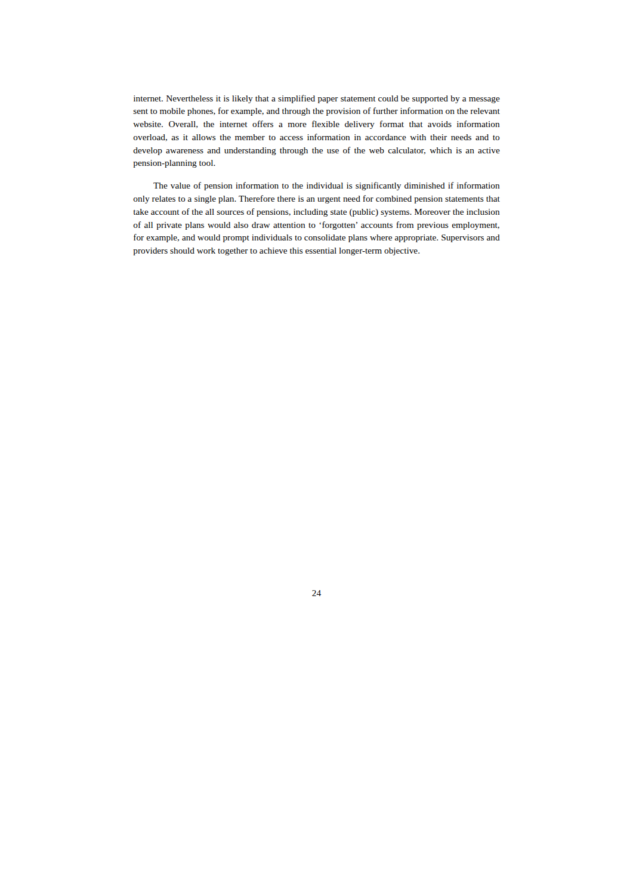internet. Nevertheless it is likely that a simplified paper statement could be supported by a message sent to mobile phones, for example, and through the provision of further information on the relevant website. Overall, the internet offers a more flexible delivery format that avoids information overload, as it allows the member to access information in accordance with their needs and to develop awareness and understanding through the use of the web calculator, which is an active pension-planning tool.
The value of pension information to the individual is significantly diminished if information only relates to a single plan. Therefore there is an urgent need for combined pension statements that take account of the all sources of pensions, including state (public) systems. Moreover the inclusion of all private plans would also draw attention to ‘forgotten’ accounts from previous employment, for example, and would prompt individuals to consolidate plans where appropriate. Supervisors and providers should work together to achieve this essential longer-term objective.
24